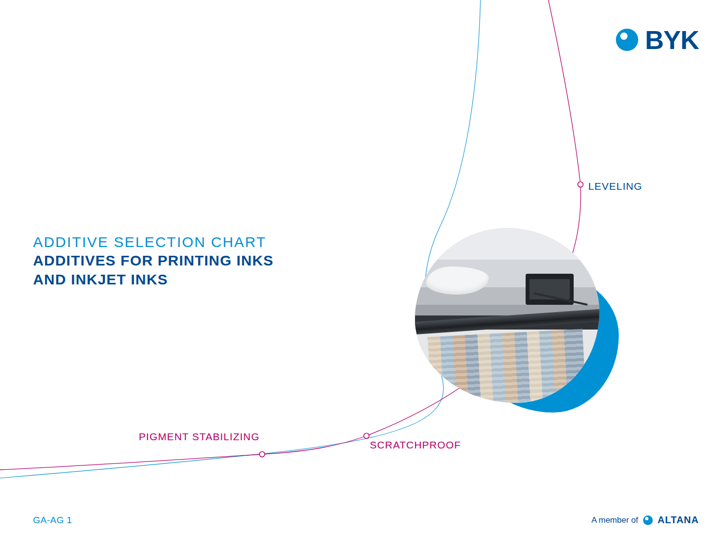BYK
ADDITIVE SELECTION CHART
ADDITIVES FOR PRINTING INKS
AND INKJET INKS
LEVELING
SCRATCHPROOF
PIGMENT STABILIZING
GA-AG 1
A member of ALTANA